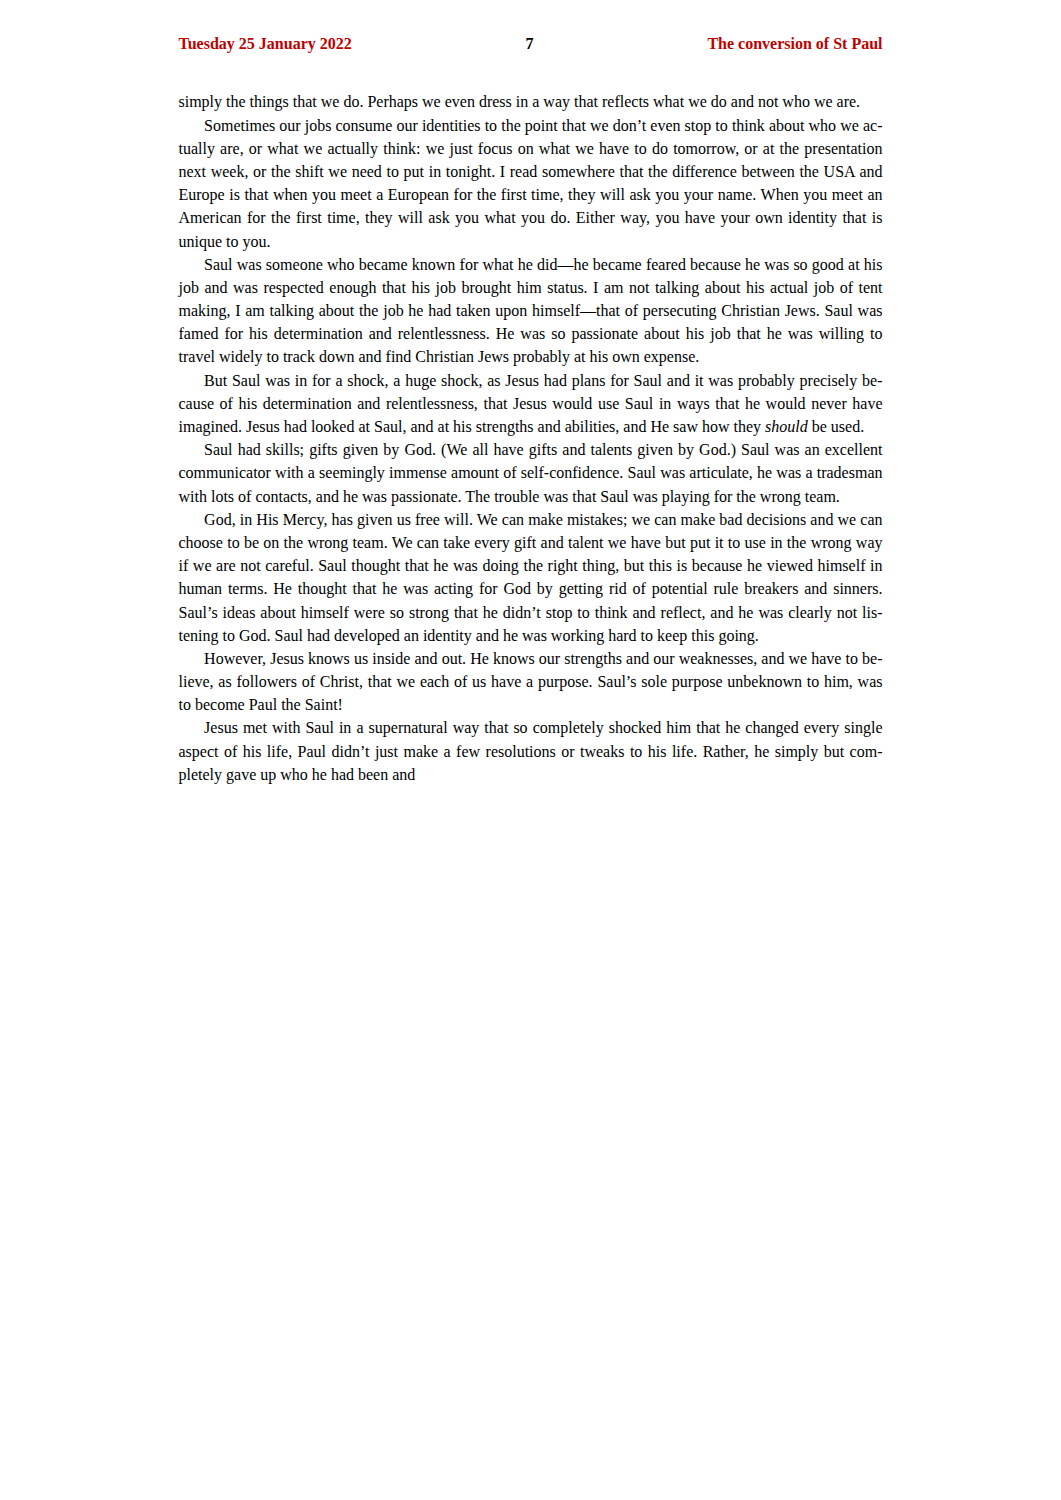Tuesday 25 January 2022 7 The conversion of St Paul
simply the things that we do. Perhaps we even dress in a way that reflects what we do and not who we are.
Sometimes our jobs consume our identities to the point that we don’t even stop to think about who we actually are, or what we actually think: we just focus on what we have to do tomorrow, or at the presentation next week, or the shift we need to put in tonight. I read somewhere that the difference between the USA and Europe is that when you meet a European for the first time, they will ask you your name. When you meet an American for the first time, they will ask you what you do. Either way, you have your own identity that is unique to you.
Saul was someone who became known for what he did—he became feared because he was so good at his job and was respected enough that his job brought him status. I am not talking about his actual job of tent making, I am talking about the job he had taken upon himself—that of persecuting Christian Jews. Saul was famed for his determination and relentlessness. He was so passionate about his job that he was willing to travel widely to track down and find Christian Jews probably at his own expense.
But Saul was in for a shock, a huge shock, as Jesus had plans for Saul and it was probably precisely because of his determination and relentlessness, that Jesus would use Saul in ways that he would never have imagined. Jesus had looked at Saul, and at his strengths and abilities, and He saw how they should be used.
Saul had skills; gifts given by God. (We all have gifts and talents given by God.) Saul was an excellent communicator with a seemingly immense amount of self-confidence. Saul was articulate, he was a tradesman with lots of contacts, and he was passionate. The trouble was that Saul was playing for the wrong team.
God, in His Mercy, has given us free will. We can make mistakes; we can make bad decisions and we can choose to be on the wrong team. We can take every gift and talent we have but put it to use in the wrong way if we are not careful. Saul thought that he was doing the right thing, but this is because he viewed himself in human terms. He thought that he was acting for God by getting rid of potential rule breakers and sinners. Saul’s ideas about himself were so strong that he didn’t stop to think and reflect, and he was clearly not listening to God. Saul had developed an identity and he was working hard to keep this going.
However, Jesus knows us inside and out. He knows our strengths and our weaknesses, and we have to believe, as followers of Christ, that we each of us have a purpose. Saul’s sole purpose unbeknown to him, was to become Paul the Saint!
Jesus met with Saul in a supernatural way that so completely shocked him that he changed every single aspect of his life, Paul didn’t just make a few resolutions or tweaks to his life. Rather, he simply but completely gave up who he had been and